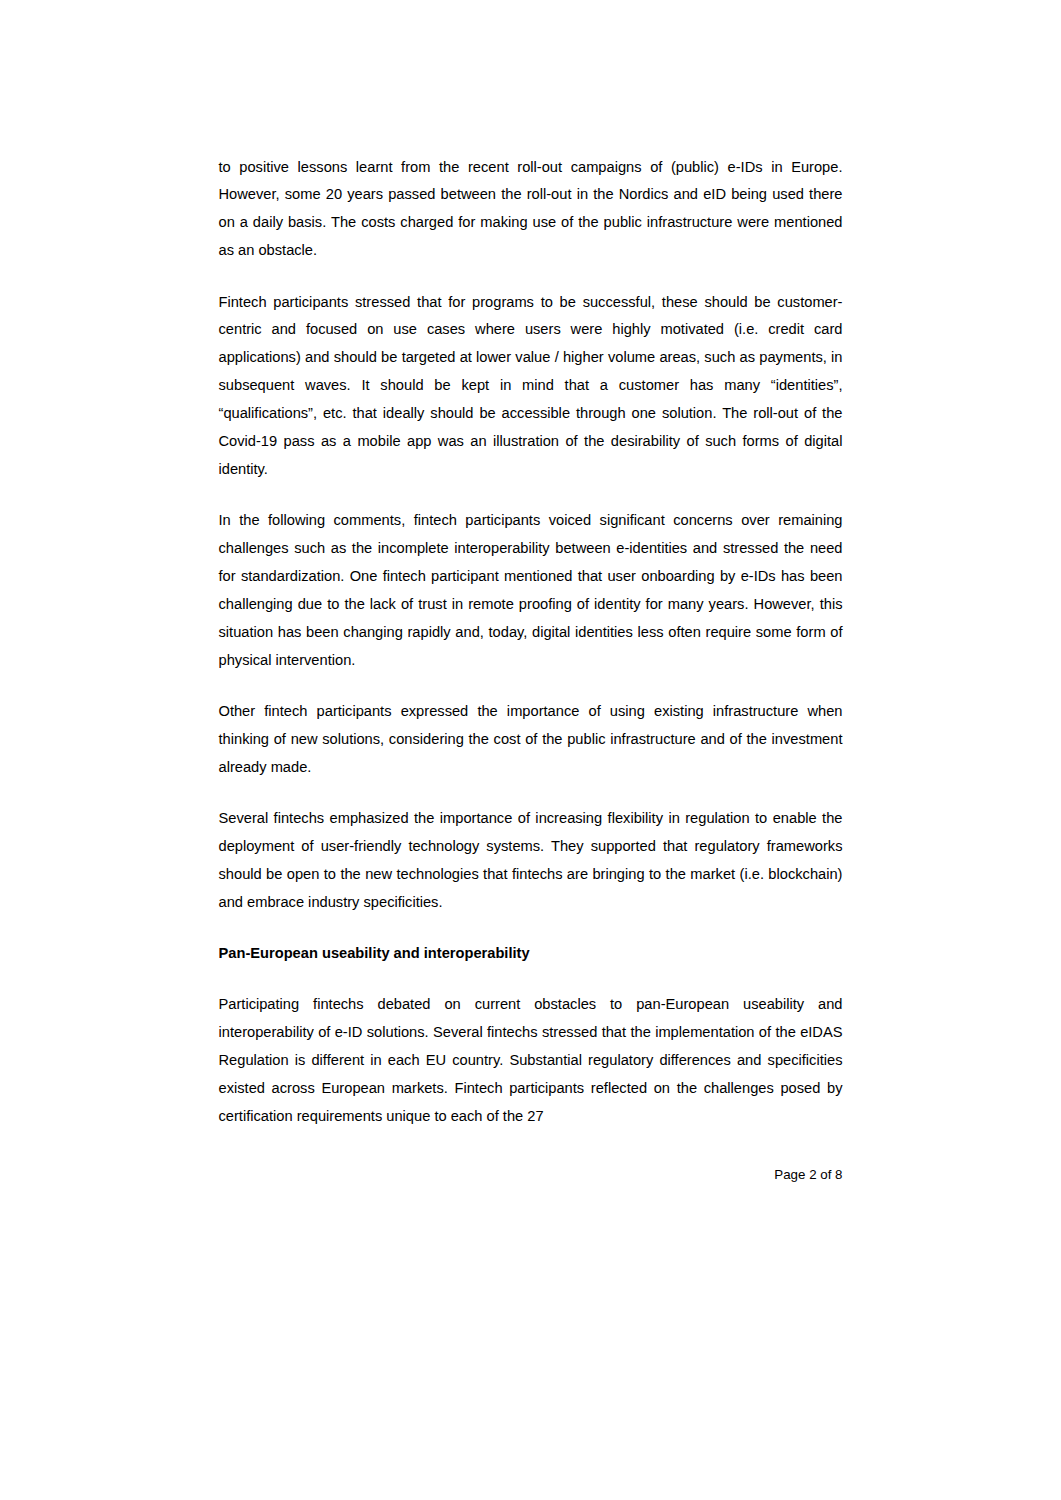to positive lessons learnt from the recent roll-out campaigns of (public) e-IDs in Europe. However, some 20 years passed between the roll-out in the Nordics and eID being used there on a daily basis. The costs charged for making use of the public infrastructure were mentioned as an obstacle.
Fintech participants stressed that for programs to be successful, these should be customer-centric and focused on use cases where users were highly motivated (i.e. credit card applications) and should be targeted at lower value / higher volume areas, such as payments, in subsequent waves. It should be kept in mind that a customer has many “identities”, “qualifications”, etc. that ideally should be accessible through one solution. The roll-out of the Covid-19 pass as a mobile app was an illustration of the desirability of such forms of digital identity.
In the following comments, fintech participants voiced significant concerns over remaining challenges such as the incomplete interoperability between e-identities and stressed the need for standardization. One fintech participant mentioned that user onboarding by e-IDs has been challenging due to the lack of trust in remote proofing of identity for many years. However, this situation has been changing rapidly and, today, digital identities less often require some form of physical intervention.
Other fintech participants expressed the importance of using existing infrastructure when thinking of new solutions, considering the cost of the public infrastructure and of the investment already made.
Several fintechs emphasized the importance of increasing flexibility in regulation to enable the deployment of user-friendly technology systems. They supported that regulatory frameworks should be open to the new technologies that fintechs are bringing to the market (i.e. blockchain) and embrace industry specificities.
Pan-European useability and interoperability
Participating fintechs debated on current obstacles to pan-European useability and interoperability of e-ID solutions. Several fintechs stressed that the implementation of the eIDAS Regulation is different in each EU country. Substantial regulatory differences and specificities existed across European markets. Fintech participants reflected on the challenges posed by certification requirements unique to each of the 27
Page 2 of 8